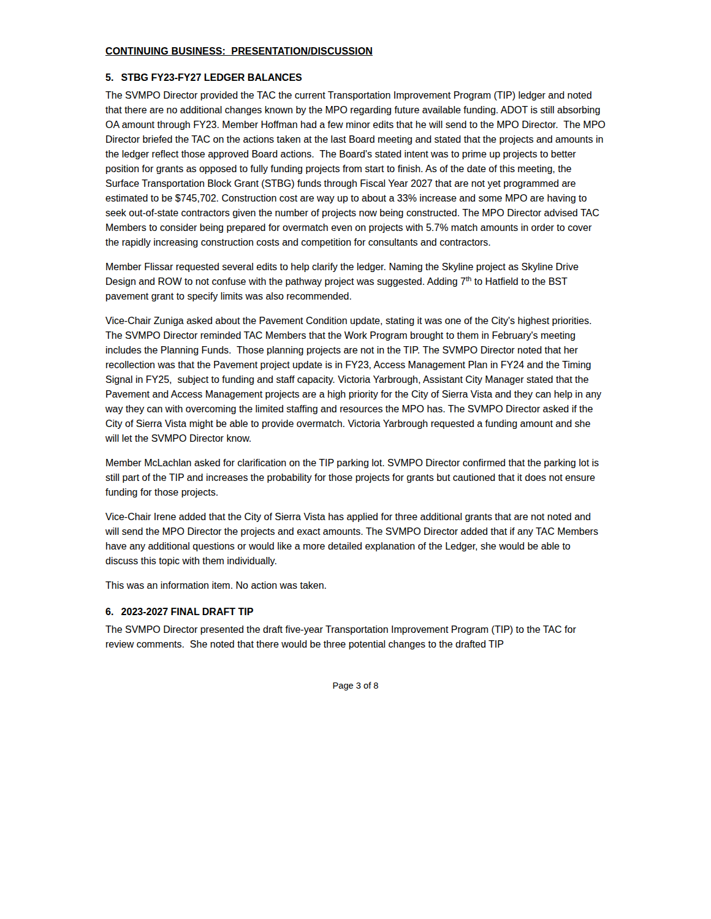CONTINUING BUSINESS: PRESENTATION/DISCUSSION
5. STBG FY23-FY27 LEDGER BALANCES
The SVMPO Director provided the TAC the current Transportation Improvement Program (TIP) ledger and noted that there are no additional changes known by the MPO regarding future available funding. ADOT is still absorbing OA amount through FY23. Member Hoffman had a few minor edits that he will send to the MPO Director. The MPO Director briefed the TAC on the actions taken at the last Board meeting and stated that the projects and amounts in the ledger reflect those approved Board actions. The Board's stated intent was to prime up projects to better position for grants as opposed to fully funding projects from start to finish. As of the date of this meeting, the Surface Transportation Block Grant (STBG) funds through Fiscal Year 2027 that are not yet programmed are estimated to be $745,702. Construction cost are way up to about a 33% increase and some MPO are having to seek out-of-state contractors given the number of projects now being constructed. The MPO Director advised TAC Members to consider being prepared for overmatch even on projects with 5.7% match amounts in order to cover the rapidly increasing construction costs and competition for consultants and contractors.
Member Flissar requested several edits to help clarify the ledger. Naming the Skyline project as Skyline Drive Design and ROW to not confuse with the pathway project was suggested. Adding 7th to Hatfield to the BST pavement grant to specify limits was also recommended.
Vice-Chair Zuniga asked about the Pavement Condition update, stating it was one of the City's highest priorities. The SVMPO Director reminded TAC Members that the Work Program brought to them in February's meeting includes the Planning Funds. Those planning projects are not in the TIP. The SVMPO Director noted that her recollection was that the Pavement project update is in FY23, Access Management Plan in FY24 and the Timing Signal in FY25, subject to funding and staff capacity. Victoria Yarbrough, Assistant City Manager stated that the Pavement and Access Management projects are a high priority for the City of Sierra Vista and they can help in any way they can with overcoming the limited staffing and resources the MPO has. The SVMPO Director asked if the City of Sierra Vista might be able to provide overmatch. Victoria Yarbrough requested a funding amount and she will let the SVMPO Director know.
Member McLachlan asked for clarification on the TIP parking lot. SVMPO Director confirmed that the parking lot is still part of the TIP and increases the probability for those projects for grants but cautioned that it does not ensure funding for those projects.
Vice-Chair Irene added that the City of Sierra Vista has applied for three additional grants that are not noted and will send the MPO Director the projects and exact amounts. The SVMPO Director added that if any TAC Members have any additional questions or would like a more detailed explanation of the Ledger, she would be able to discuss this topic with them individually.
This was an information item. No action was taken.
6. 2023-2027 FINAL DRAFT TIP
The SVMPO Director presented the draft five-year Transportation Improvement Program (TIP) to the TAC for review comments. She noted that there would be three potential changes to the drafted TIP
Page 3 of 8